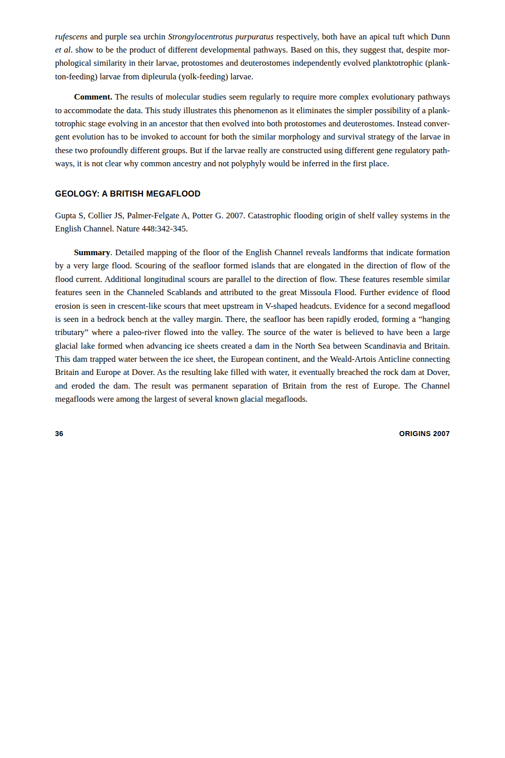rufescens and purple sea urchin Strongylocentrotus purpuratus respectively, both have an apical tuft which Dunn et al. show to be the product of different developmental pathways. Based on this, they suggest that, despite morphological similarity in their larvae, protostomes and deuterostomes independently evolved planktotrophic (plankton-feeding) larvae from dipleurula (yolk-feeding) larvae.
Comment. The results of molecular studies seem regularly to require more complex evolutionary pathways to accommodate the data. This study illustrates this phenomenon as it eliminates the simpler possibility of a planktotrophic stage evolving in an ancestor that then evolved into both protostomes and deuterostomes. Instead convergent evolution has to be invoked to account for both the similar morphology and survival strategy of the larvae in these two profoundly different groups. But if the larvae really are constructed using different gene regulatory pathways, it is not clear why common ancestry and not polyphyly would be inferred in the first place.
Geology: A British Megaflood
Gupta S, Collier JS, Palmer-Felgate A, Potter G. 2007. Catastrophic flooding origin of shelf valley systems in the English Channel. Nature 448:342-345.
Summary. Detailed mapping of the floor of the English Channel reveals landforms that indicate formation by a very large flood. Scouring of the seafloor formed islands that are elongated in the direction of flow of the flood current. Additional longitudinal scours are parallel to the direction of flow. These features resemble similar features seen in the Channeled Scablands and attributed to the great Missoula Flood. Further evidence of flood erosion is seen in crescent-like scours that meet upstream in V-shaped headcuts. Evidence for a second megaflood is seen in a bedrock bench at the valley margin. There, the seafloor has been rapidly eroded, forming a “hanging tributary” where a paleo-river flowed into the valley. The source of the water is believed to have been a large glacial lake formed when advancing ice sheets created a dam in the North Sea between Scandinavia and Britain. This dam trapped water between the ice sheet, the European continent, and the Weald-Artois Anticline connecting Britain and Europe at Dover. As the resulting lake filled with water, it eventually breached the rock dam at Dover, and eroded the dam. The result was permanent separation of Britain from the rest of Europe. The Channel megafloods were among the largest of several known glacial megafloods.
36 ORIGINS 2007